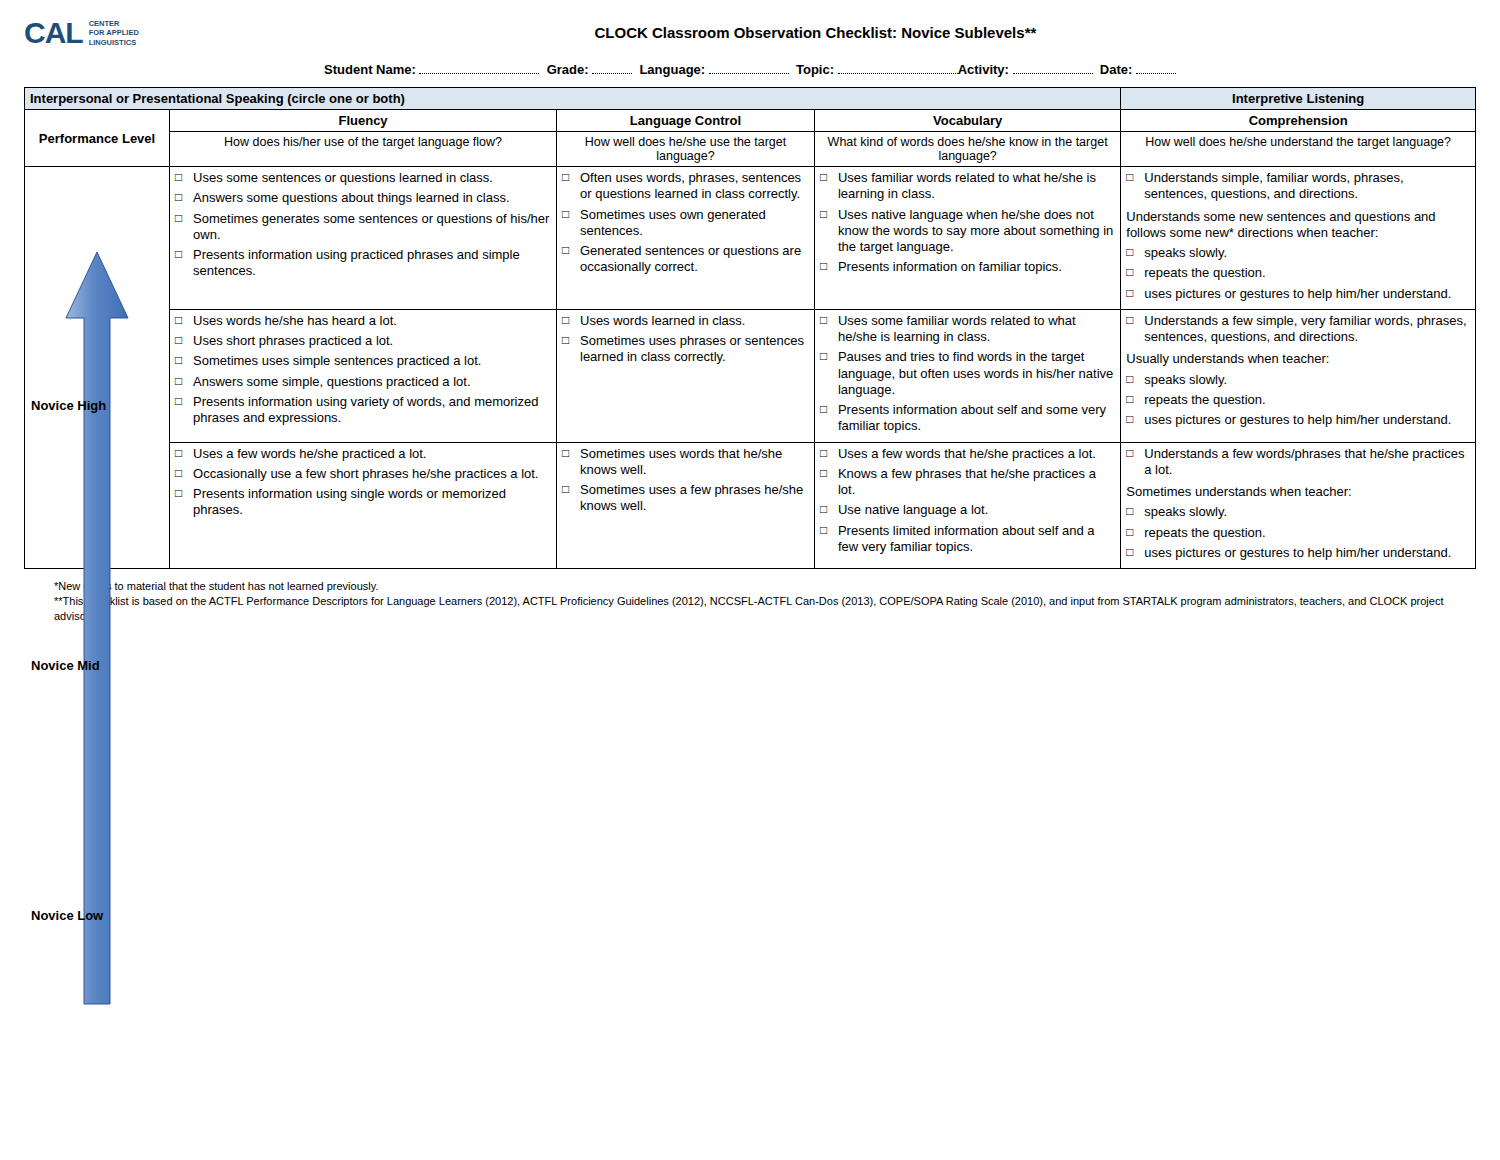CAL
Center
for Applied
Linguistics
CLOCK Classroom Observation Checklist: Novice Sublevels**
Student Name: Grade: Language: Topic: Activity: Date:
| Interpersonal or Presentational Speaking (circle one or both) | Interpretive Listening |
| --- | --- |
| Performance Level | Fluency | Language Control | Vocabulary | Comprehension |
| How does his/her use of the target language flow? | How well does he/she use the target language? | What kind of words does he/she know in the target language? | How well does he/she understand the target language? |
| Novice High Novice Mid Novice Low | Uses some sentences or questions learned in class. Answers some questions about things learned in class. Sometimes generates some sentences or questions of his/her own. Presents information using practiced phrases and simple sentences. | Often uses words, phrases, sentences or questions learned in class correctly. Sometimes uses own generated sentences. Generated sentences or questions are occasionally correct. | Uses familiar words related to what he/she is learning in class. Uses native language when he/she does not know the words to say more about something in the target language. Presents information on familiar topics. | Understands simple, familiar words, phrases, sentences, questions, and directions. Understands some new sentences and questions and follows some new* directions when teacher: speaks slowly. repeats the question. uses pictures or gestures to help him/her understand. |
| Uses words he/she has heard a lot. Uses short phrases practiced a lot. Sometimes uses simple sentences practiced a lot. Answers some simple, questions practiced a lot. Presents information using variety of words, and memorized phrases and expressions. | Uses words learned in class. Sometimes uses phrases or sentences learned in class correctly. | Uses some familiar words related to what he/she is learning in class. Pauses and tries to find words in the target language, but often uses words in his/her native language. Presents information about self and some very familiar topics. | Understands a few simple, very familiar words, phrases, sentences, questions, and directions. Usually understands when teacher: speaks slowly. repeats the question. uses pictures or gestures to help him/her understand. |
| Uses a few words he/she practiced a lot. Occasionally use a few short phrases he/she practices a lot. Presents information using single words or memorized phrases. | Sometimes uses words that he/she knows well. Sometimes uses a few phrases he/she knows well. | Uses a few words that he/she practices a lot. Knows a few phrases that he/she practices a lot. Use native language a lot. Presents limited information about self and a few very familiar topics. | Understands a few words/phrases that he/she practices a lot. Sometimes understands when teacher: speaks slowly. repeats the question. uses pictures or gestures to help him/her understand. |
*New refers to material that the student has not learned previously.
**This checklist is based on the ACTFL Performance Descriptors for Language Learners (2012), ACTFL Proficiency Guidelines (2012), NCCSFL-ACTFL Can-Dos (2013), COPE/SOPA Rating Scale (2010), and input from STARTALK program administrators, teachers, and CLOCK project advisors.